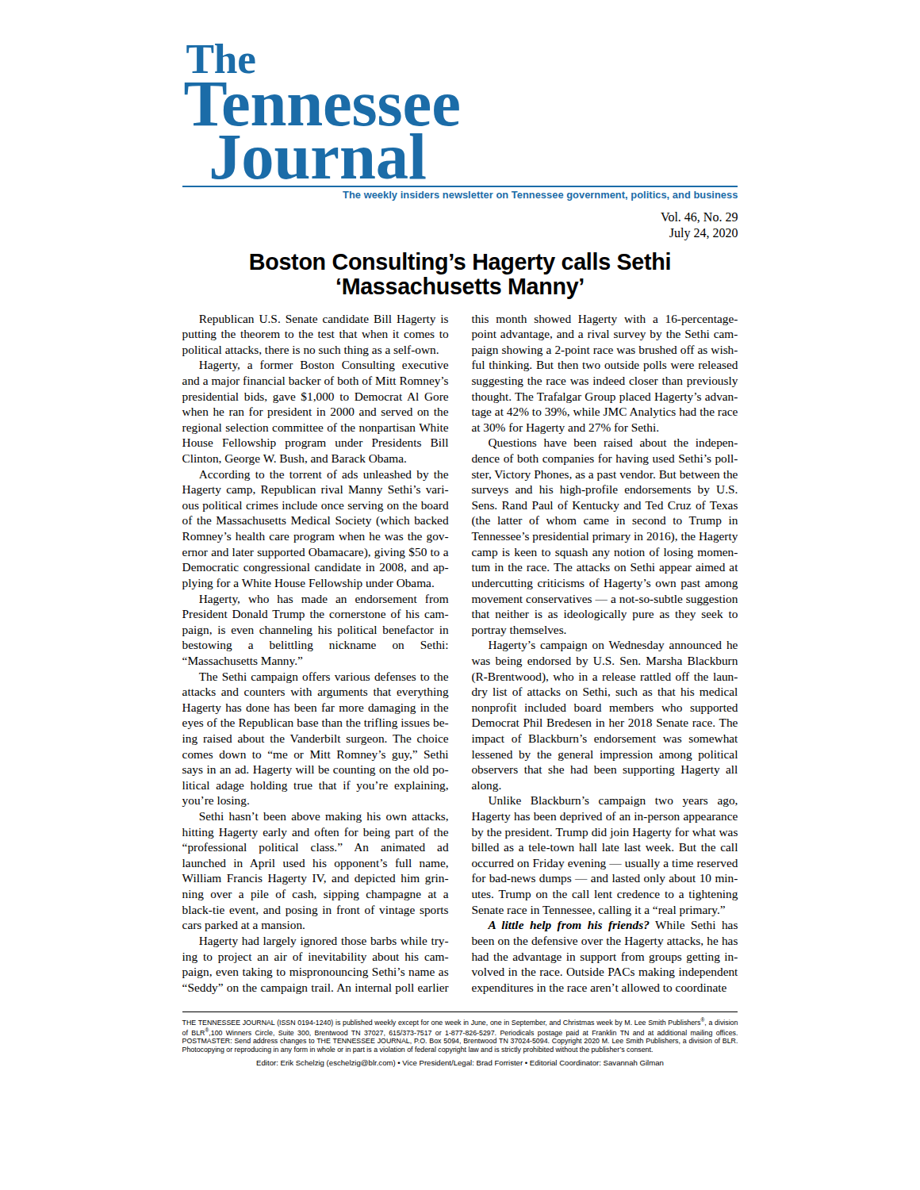The Tennessee Journal
The weekly insiders newsletter on Tennessee government, politics, and business
Vol. 46, No. 29
July 24, 2020
Boston Consulting’s Hagerty calls Sethi ‘Massachusetts Manny’
Republican U.S. Senate candidate Bill Hagerty is putting the theorem to the test that when it comes to political attacks, there is no such thing as a self-own.
Hagerty, a former Boston Consulting executive and a major financial backer of both of Mitt Romney’s presidential bids, gave $1,000 to Democrat Al Gore when he ran for president in 2000 and served on the regional selection committee of the nonpartisan White House Fellowship program under Presidents Bill Clinton, George W. Bush, and Barack Obama.
According to the torrent of ads unleashed by the Hagerty camp, Republican rival Manny Sethi’s various political crimes include once serving on the board of the Massachusetts Medical Society (which backed Romney’s health care program when he was the governor and later supported Obamacare), giving $50 to a Democratic congressional candidate in 2008, and applying for a White House Fellowship under Obama.
Hagerty, who has made an endorsement from President Donald Trump the cornerstone of his campaign, is even channeling his political benefactor in bestowing a belittling nickname on Sethi: “Massachusetts Manny.”
The Sethi campaign offers various defenses to the attacks and counters with arguments that everything Hagerty has done has been far more damaging in the eyes of the Republican base than the trifling issues being raised about the Vanderbilt surgeon. The choice comes down to “me or Mitt Romney’s guy,” Sethi says in an ad. Hagerty will be counting on the old political adage holding true that if you’re explaining, you’re losing.
Sethi hasn’t been above making his own attacks, hitting Hagerty early and often for being part of the “professional political class.” An animated ad launched in April used his opponent’s full name, William Francis Hagerty IV, and depicted him grinning over a pile of cash, sipping champagne at a black-tie event, and posing in front of vintage sports cars parked at a mansion.
Hagerty had largely ignored those barbs while trying to project an air of inevitability about his campaign, even taking to mispronouncing Sethi’s name as “Seddy” on the campaign trail. An internal poll earlier this month showed Hagerty with a 16-percentage-point advantage, and a rival survey by the Sethi campaign showing a 2-point race was brushed off as wishful thinking. But then two outside polls were released suggesting the race was indeed closer than previously thought. The Trafalgar Group placed Hagerty’s advantage at 42% to 39%, while JMC Analytics had the race at 30% for Hagerty and 27% for Sethi.
Questions have been raised about the independence of both companies for having used Sethi’s pollster, Victory Phones, as a past vendor. But between the surveys and his high-profile endorsements by U.S. Sens. Rand Paul of Kentucky and Ted Cruz of Texas (the latter of whom came in second to Trump in Tennessee’s presidential primary in 2016), the Hagerty camp is keen to squash any notion of losing momentum in the race. The attacks on Sethi appear aimed at undercutting criticisms of Hagerty’s own past among movement conservatives — a not-so-subtle suggestion that neither is as ideologically pure as they seek to portray themselves.
Hagerty’s campaign on Wednesday announced he was being endorsed by U.S. Sen. Marsha Blackburn (R-Brentwood), who in a release rattled off the laundry list of attacks on Sethi, such as that his medical nonprofit included board members who supported Democrat Phil Bredesen in her 2018 Senate race. The impact of Blackburn’s endorsement was somewhat lessened by the general impression among political observers that she had been supporting Hagerty all along.
Unlike Blackburn’s campaign two years ago, Hagerty has been deprived of an in-person appearance by the president. Trump did join Hagerty for what was billed as a tele-town hall late last week. But the call occurred on Friday evening — usually a time reserved for bad-news dumps — and lasted only about 10 minutes. Trump on the call lent credence to a tightening Senate race in Tennessee, calling it a “real primary.”
A little help from his friends? While Sethi has been on the defensive over the Hagerty attacks, he has had the advantage in support from groups getting involved in the race. Outside PACs making independent expenditures in the race aren’t allowed to coordinate
THE TENNESSEE JOURNAL (ISSN 0194-1240) is published weekly except for one week in June, one in September, and Christmas week by M. Lee Smith Publishers®, a division of BLR®,100 Winners Circle, Suite 300, Brentwood TN 37027, 615/373-7517 or 1-877-826-5297. Periodicals postage paid at Franklin TN and at additional mailing offices. POSTMASTER: Send address changes to THE TENNESSEE JOURNAL, P.O. Box 5094, Brentwood TN 37024-5094. Copyright 2020 M. Lee Smith Publishers, a division of BLR. Photocopying or reproducing in any form in whole or in part is a violation of federal copyright law and is strictly prohibited without the publisher’s consent.
Editor: Erik Schelzig (eschelzig@blr.com) • Vice President/Legal: Brad Forrister • Editorial Coordinator: Savannah Gilman